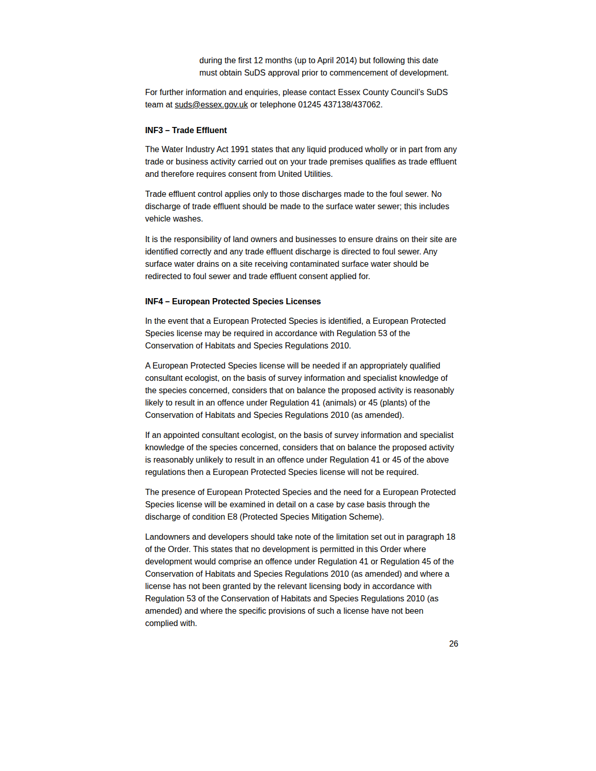during the first 12 months (up to April 2014) but following this date must obtain SuDS approval prior to commencement of development.
For further information and enquiries, please contact Essex County Council’s SuDS team at suds@essex.gov.uk or telephone 01245 437138/437062.
INF3 – Trade Effluent
The Water Industry Act 1991 states that any liquid produced wholly or in part from any trade or business activity carried out on your trade premises qualifies as trade effluent and therefore requires consent from United Utilities.
Trade effluent control applies only to those discharges made to the foul sewer. No discharge of trade effluent should be made to the surface water sewer; this includes vehicle washes.
It is the responsibility of land owners and businesses to ensure drains on their site are identified correctly and any trade effluent discharge is directed to foul sewer. Any surface water drains on a site receiving contaminated surface water should be redirected to foul sewer and trade effluent consent applied for.
INF4 – European Protected Species Licenses
In the event that a European Protected Species is identified, a European Protected Species license may be required in accordance with Regulation 53 of the Conservation of Habitats and Species Regulations 2010.
A European Protected Species license will be needed if an appropriately qualified consultant ecologist, on the basis of survey information and specialist knowledge of the species concerned, considers that on balance the proposed activity is reasonably likely to result in an offence under Regulation 41 (animals) or 45 (plants) of the Conservation of Habitats and Species Regulations 2010 (as amended).
If an appointed consultant ecologist, on the basis of survey information and specialist knowledge of the species concerned, considers that on balance the proposed activity is reasonably unlikely to result in an offence under Regulation 41 or 45 of the above regulations then a European Protected Species license will not be required.
The presence of European Protected Species and the need for a European Protected Species license will be examined in detail on a case by case basis through the discharge of condition E8 (Protected Species Mitigation Scheme).
Landowners and developers should take note of the limitation set out in paragraph 18 of the Order. This states that no development is permitted in this Order where development would comprise an offence under Regulation 41 or Regulation 45 of the Conservation of Habitats and Species Regulations 2010 (as amended) and where a license has not been granted by the relevant licensing body in accordance with Regulation 53 of the Conservation of Habitats and Species Regulations 2010 (as amended) and where the specific provisions of such a license have not been complied with.
26